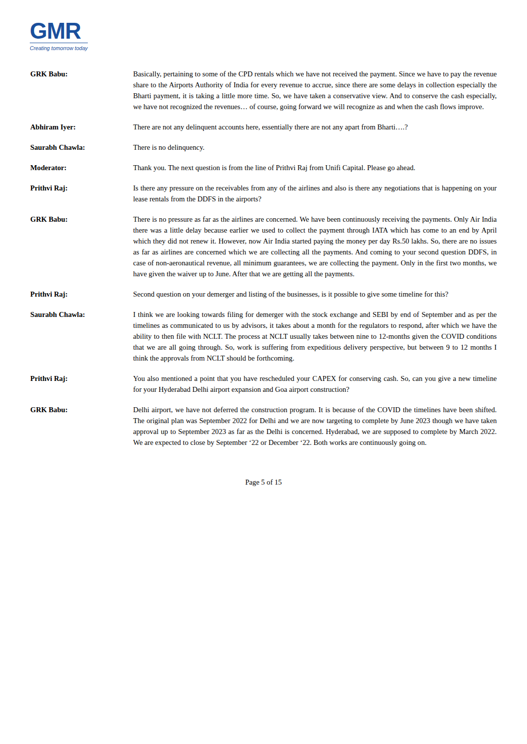GMR
Creating tomorrow today
| GRK Babu: | Basically, pertaining to some of the CPD rentals which we have not received the payment. Since we have to pay the revenue share to the Airports Authority of India for every revenue to accrue, since there are some delays in collection especially the Bharti payment, it is taking a little more time. So, we have taken a conservative view. And to conserve the cash especially, we have not recognized the revenues… of course, going forward we will recognize as and when the cash flows improve. |
| Abhiram Iyer: | There are not any delinquent accounts here, essentially there are not any apart from Bharti….? |
| Saurabh Chawla: | There is no delinquency. |
| Moderator: | Thank you. The next question is from the line of Prithvi Raj from Unifi Capital. Please go ahead. |
| Prithvi Raj: | Is there any pressure on the receivables from any of the airlines and also is there any negotiations that is happening on your lease rentals from the DDFS in the airports? |
| GRK Babu: | There is no pressure as far as the airlines are concerned. We have been continuously receiving the payments. Only Air India there was a little delay because earlier we used to collect the payment through IATA which has come to an end by April which they did not renew it. However, now Air India started paying the money per day Rs.50 lakhs. So, there are no issues as far as airlines are concerned which we are collecting all the payments. And coming to your second question DDFS, in case of non-aeronautical revenue, all minimum guarantees, we are collecting the payment. Only in the first two months, we have given the waiver up to June. After that we are getting all the payments. |
| Prithvi Raj: | Second question on your demerger and listing of the businesses, is it possible to give some timeline for this? |
| Saurabh Chawla: | I think we are looking towards filing for demerger with the stock exchange and SEBI by end of September and as per the timelines as communicated to us by advisors, it takes about a month for the regulators to respond, after which we have the ability to then file with NCLT. The process at NCLT usually takes between nine to 12-months given the COVID conditions that we are all going through. So, work is suffering from expeditious delivery perspective, but between 9 to 12 months I think the approvals from NCLT should be forthcoming. |
| Prithvi Raj: | You also mentioned a point that you have rescheduled your CAPEX for conserving cash. So, can you give a new timeline for your Hyderabad Delhi airport expansion and Goa airport construction? |
| GRK Babu: | Delhi airport, we have not deferred the construction program. It is because of the COVID the timelines have been shifted. The original plan was September 2022 for Delhi and we are now targeting to complete by June 2023 though we have taken approval up to September 2023 as far as the Delhi is concerned. Hyderabad, we are supposed to complete by March 2022. We are expected to close by September ‘22 or December ‘22. Both works are continuously going on. |
Page 5 of 15